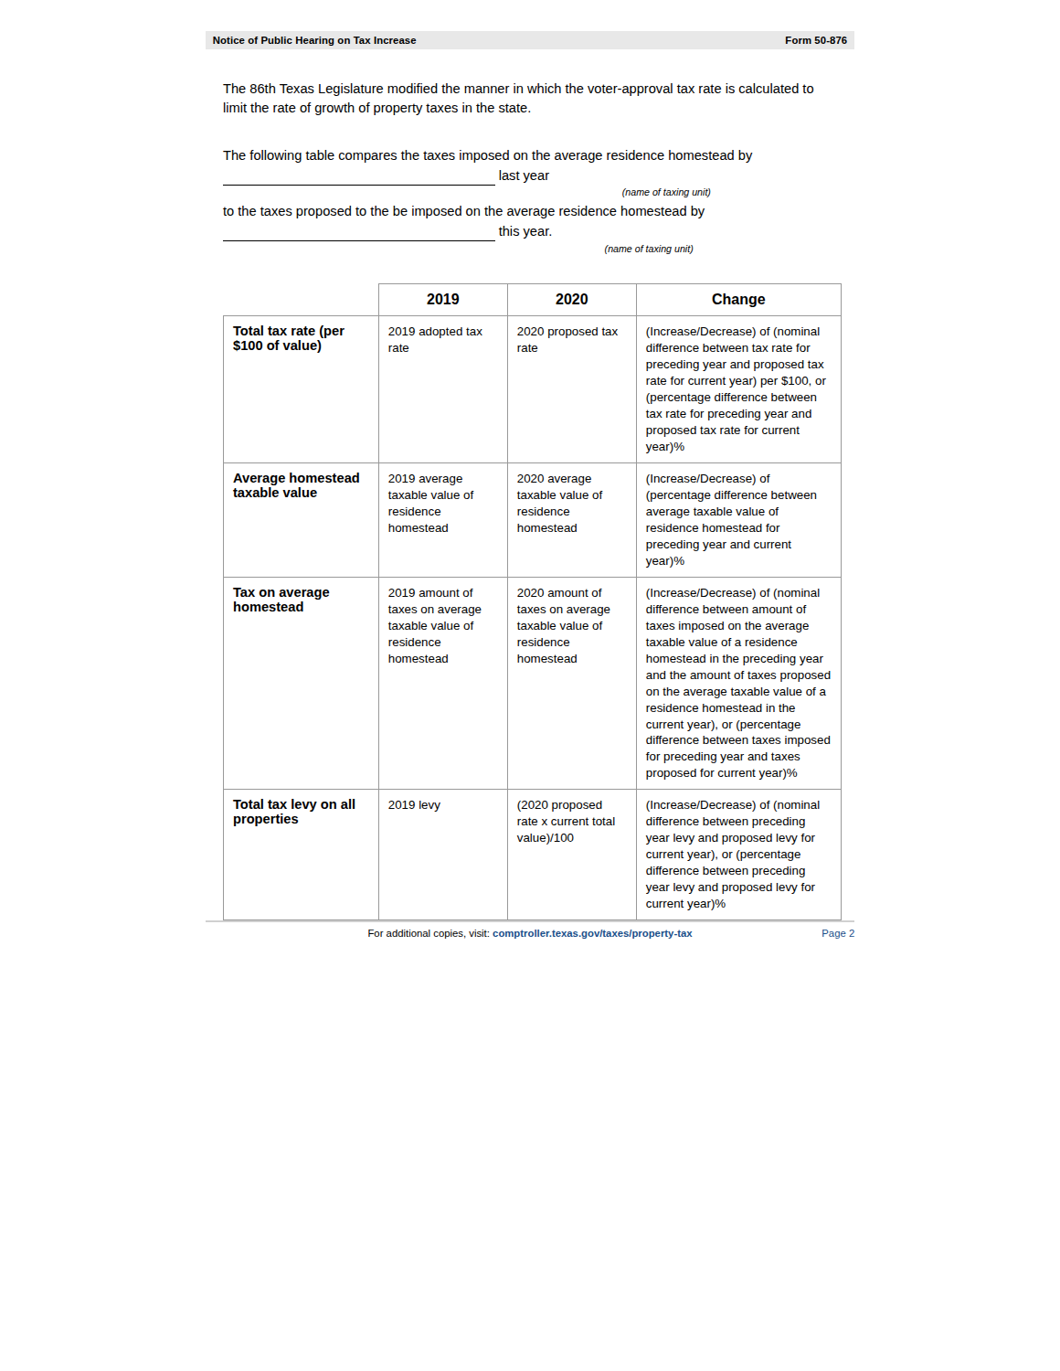Notice of Public Hearing on Tax Increase Form 50-876
The 86th Texas Legislature modified the manner in which the voter-approval tax rate is calculated to limit the rate of growth of property taxes in the state.
The following table compares the taxes imposed on the average residence homestead by last year
(name of taxing unit)
to the taxes proposed to the be imposed on the average residence homestead by this year.
(name of taxing unit)
| | 2019 | 2020 | Change |
| --- | --- | --- | --- |
| Total tax rate (per $100 of value) | 2019 adopted tax rate | 2020 proposed tax rate | (Increase/Decrease) of (nominal difference between tax rate for preceding year and proposed tax rate for current year) per $100, or (percentage difference between tax rate for preceding year and proposed tax rate for current year)% |
| Average homestead taxable value | 2019 average taxable value of residence homestead | 2020 average taxable value of residence homestead | (Increase/Decrease) of (percentage difference between average taxable value of residence homestead for preceding year and current year)% |
| Tax on average homestead | 2019 amount of taxes on average taxable value of residence homestead | 2020 amount of taxes on average taxable value of residence homestead | (Increase/Decrease) of (nominal difference between amount of taxes imposed on the average taxable value of a residence homestead in the preceding year and the amount of taxes proposed on the average taxable value of a residence homestead in the current year), or (percentage difference between taxes imposed for preceding year and taxes proposed for current year)% |
| Total tax levy on all properties | 2019 levy | (2020 proposed rate x current total value)/100 | (Increase/Decrease) of (nominal difference between preceding year levy and proposed levy for current year), or (percentage difference between preceding year levy and proposed levy for current year)% |
For additional copies, visit: comptroller.texas.gov/taxes/property-tax
Page 2